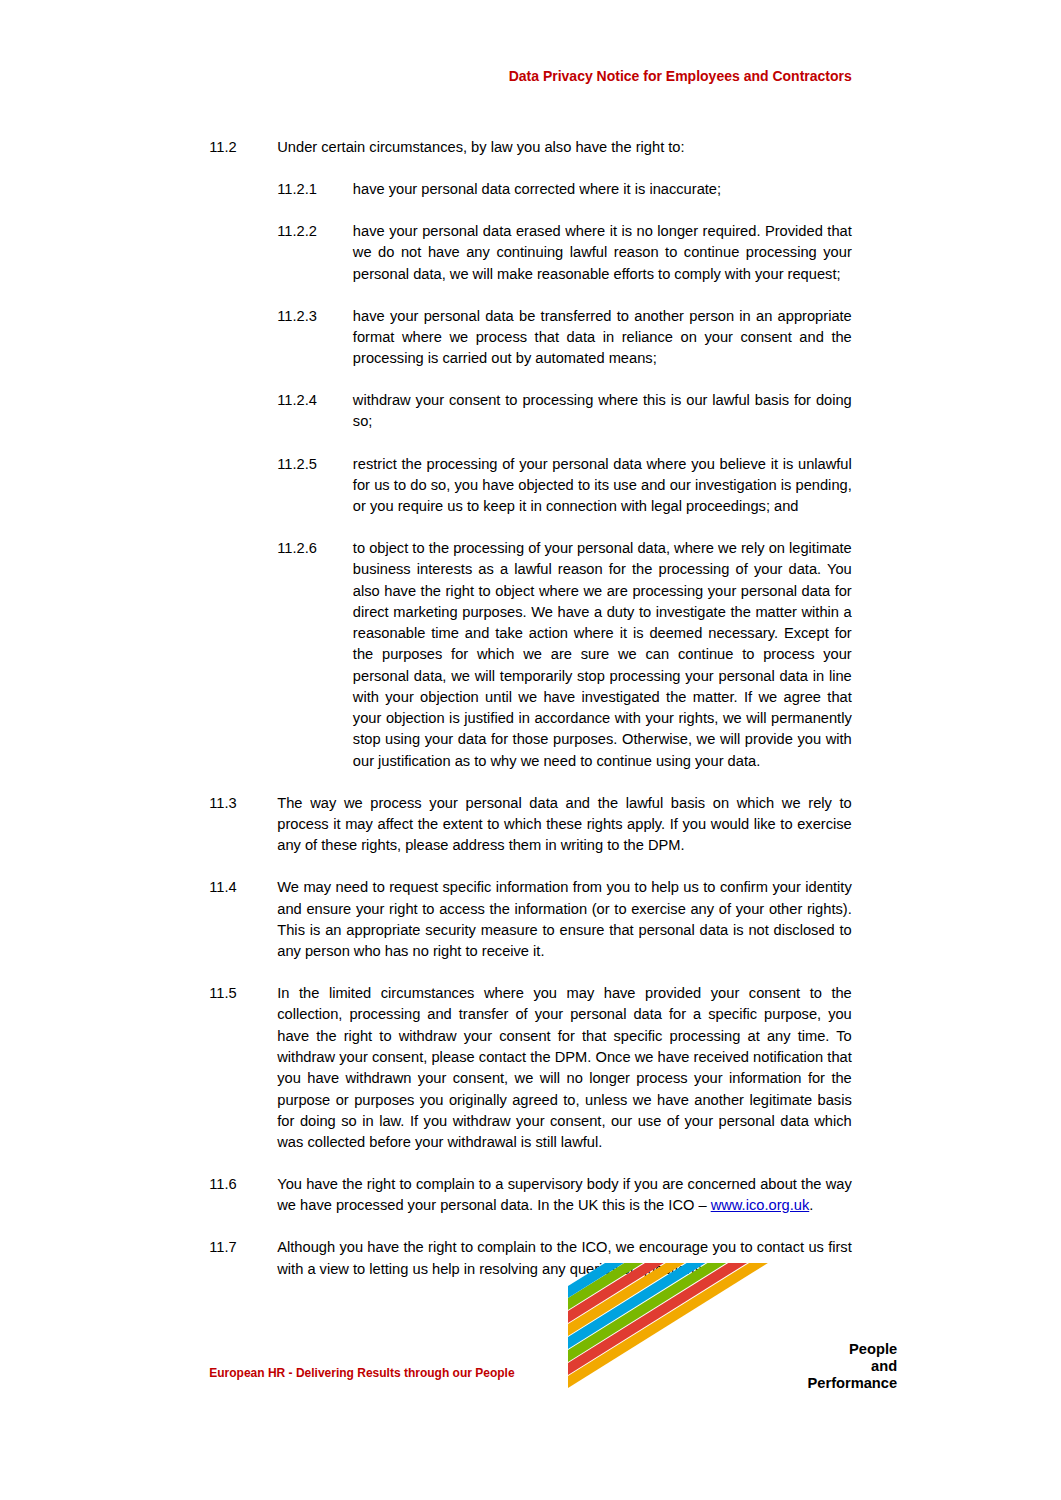Data Privacy Notice for Employees and Contractors
11.2
Under certain circumstances, by law you also have the right to:
11.2.1
have your personal data corrected where it is inaccurate;
11.2.2
have your personal data erased where it is no longer required. Provided that we do not have any continuing lawful reason to continue processing your personal data, we will make reasonable efforts to comply with your request;
11.2.3
have your personal data be transferred to another person in an appropriate format where we process that data in reliance on your consent and the processing is carried out by automated means;
11.2.4
withdraw your consent to processing where this is our lawful basis for doing so;
11.2.5
restrict the processing of your personal data where you believe it is unlawful for us to do so, you have objected to its use and our investigation is pending, or you require us to keep it in connection with legal proceedings; and
11.2.6
to object to the processing of your personal data, where we rely on legitimate business interests as a lawful reason for the processing of your data. You also have the right to object where we are processing your personal data for direct marketing purposes. We have a duty to investigate the matter within a reasonable time and take action where it is deemed necessary. Except for the purposes for which we are sure we can continue to process your personal data, we will temporarily stop processing your personal data in line with your objection until we have investigated the matter. If we agree that your objection is justified in accordance with your rights, we will permanently stop using your data for those purposes. Otherwise, we will provide you with our justification as to why we need to continue using your data.
11.3
The way we process your personal data and the lawful basis on which we rely to process it may affect the extent to which these rights apply. If you would like to exercise any of these rights, please address them in writing to the DPM.
11.4
We may need to request specific information from you to help us to confirm your identity and ensure your right to access the information (or to exercise any of your other rights). This is an appropriate security measure to ensure that personal data is not disclosed to any person who has no right to receive it.
11.5
In the limited circumstances where you may have provided your consent to the collection, processing and transfer of your personal data for a specific purpose, you have the right to withdraw your consent for that specific processing at any time. To withdraw your consent, please contact the DPM. Once we have received notification that you have withdrawn your consent, we will no longer process your information for the purpose or purposes you originally agreed to, unless we have another legitimate basis for doing so in law. If you withdraw your consent, our use of your personal data which was collected before your withdrawal is still lawful.
11.6
You have the right to complain to a supervisory body if you are concerned about the way we have processed your personal data. In the UK this is the ICO – www.ico.org.uk.
11.7
Although you have the right to complain to the ICO, we encourage you to contact us first with a view to letting us help in resolving any queries or questions.
European HR - Delivering Results through our People
People
and
Performance